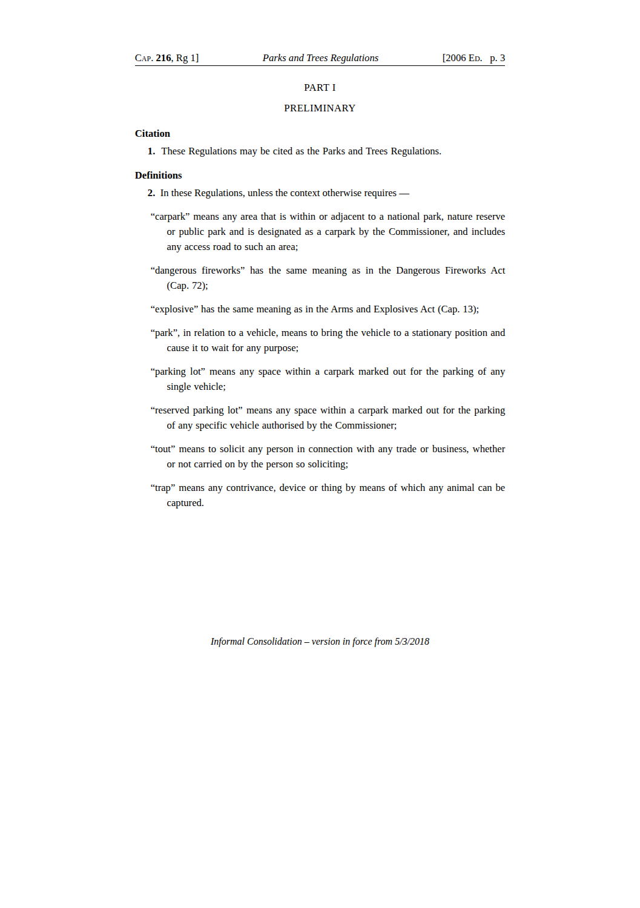Cap. 216, Rg 1]
Parks and Trees Regulations
[2006 Ed. p. 3
PART I
PRELIMINARY
Citation
1. These Regulations may be cited as the Parks and Trees Regulations.
Definitions
2. In these Regulations, unless the context otherwise requires —
“carpark” means any area that is within or adjacent to a national park, nature reserve or public park and is designated as a carpark by the Commissioner, and includes any access road to such an area;
“dangerous fireworks” has the same meaning as in the Dangerous Fireworks Act (Cap. 72);
“explosive” has the same meaning as in the Arms and Explosives Act (Cap. 13);
“park”, in relation to a vehicle, means to bring the vehicle to a stationary position and cause it to wait for any purpose;
“parking lot” means any space within a carpark marked out for the parking of any single vehicle;
“reserved parking lot” means any space within a carpark marked out for the parking of any specific vehicle authorised by the Commissioner;
“tout” means to solicit any person in connection with any trade or business, whether or not carried on by the person so soliciting;
“trap” means any contrivance, device or thing by means of which any animal can be captured.
Informal Consolidation – version in force from 5/3/2018